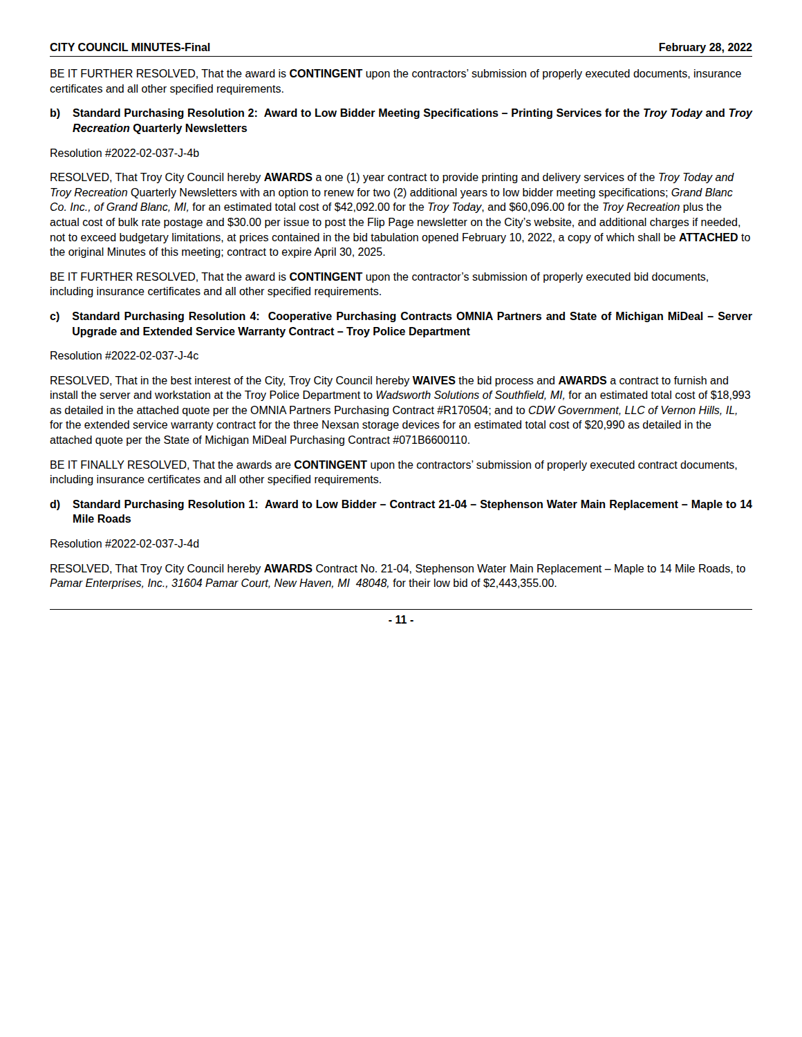CITY COUNCIL MINUTES-Final February 28, 2022
BE IT FURTHER RESOLVED, That the award is CONTINGENT upon the contractors’ submission of properly executed documents, insurance certificates and all other specified requirements.
b) Standard Purchasing Resolution 2: Award to Low Bidder Meeting Specifications – Printing Services for the Troy Today and Troy Recreation Quarterly Newsletters
Resolution #2022-02-037-J-4b
RESOLVED, That Troy City Council hereby AWARDS a one (1) year contract to provide printing and delivery services of the Troy Today and Troy Recreation Quarterly Newsletters with an option to renew for two (2) additional years to low bidder meeting specifications; Grand Blanc Co. Inc., of Grand Blanc, MI, for an estimated total cost of $42,092.00 for the Troy Today, and $60,096.00 for the Troy Recreation plus the actual cost of bulk rate postage and $30.00 per issue to post the Flip Page newsletter on the City’s website, and additional charges if needed, not to exceed budgetary limitations, at prices contained in the bid tabulation opened February 10, 2022, a copy of which shall be ATTACHED to the original Minutes of this meeting; contract to expire April 30, 2025.
BE IT FURTHER RESOLVED, That the award is CONTINGENT upon the contractor’s submission of properly executed bid documents, including insurance certificates and all other specified requirements.
c) Standard Purchasing Resolution 4: Cooperative Purchasing Contracts OMNIA Partners and State of Michigan MiDeal – Server Upgrade and Extended Service Warranty Contract – Troy Police Department
Resolution #2022-02-037-J-4c
RESOLVED, That in the best interest of the City, Troy City Council hereby WAIVES the bid process and AWARDS a contract to furnish and install the server and workstation at the Troy Police Department to Wadsworth Solutions of Southfield, MI, for an estimated total cost of $18,993 as detailed in the attached quote per the OMNIA Partners Purchasing Contract #R170504; and to CDW Government, LLC of Vernon Hills, IL, for the extended service warranty contract for the three Nexsan storage devices for an estimated total cost of $20,990 as detailed in the attached quote per the State of Michigan MiDeal Purchasing Contract #071B6600110.
BE IT FINALLY RESOLVED, That the awards are CONTINGENT upon the contractors’ submission of properly executed contract documents, including insurance certificates and all other specified requirements.
d) Standard Purchasing Resolution 1: Award to Low Bidder – Contract 21-04 – Stephenson Water Main Replacement – Maple to 14 Mile Roads
Resolution #2022-02-037-J-4d
RESOLVED, That Troy City Council hereby AWARDS Contract No. 21-04, Stephenson Water Main Replacement – Maple to 14 Mile Roads, to Pamar Enterprises, Inc., 31604 Pamar Court, New Haven, MI 48048, for their low bid of $2,443,355.00.
- 11 -